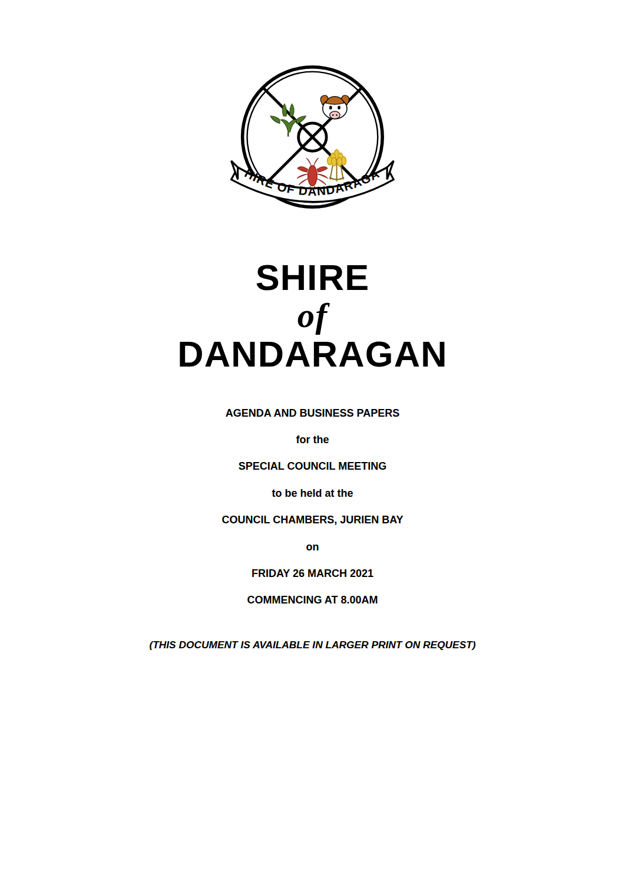SHIRE OF DANDARAGAN
SHIRE of DANDARAGAN
AGENDA AND BUSINESS PAPERS
for the
SPECIAL COUNCIL MEETING
to be held at the
COUNCIL CHAMBERS, JURIEN BAY
on
FRIDAY 26 MARCH 2021
COMMENCING AT 8.00AM
(THIS DOCUMENT IS AVAILABLE IN LARGER PRINT ON REQUEST)